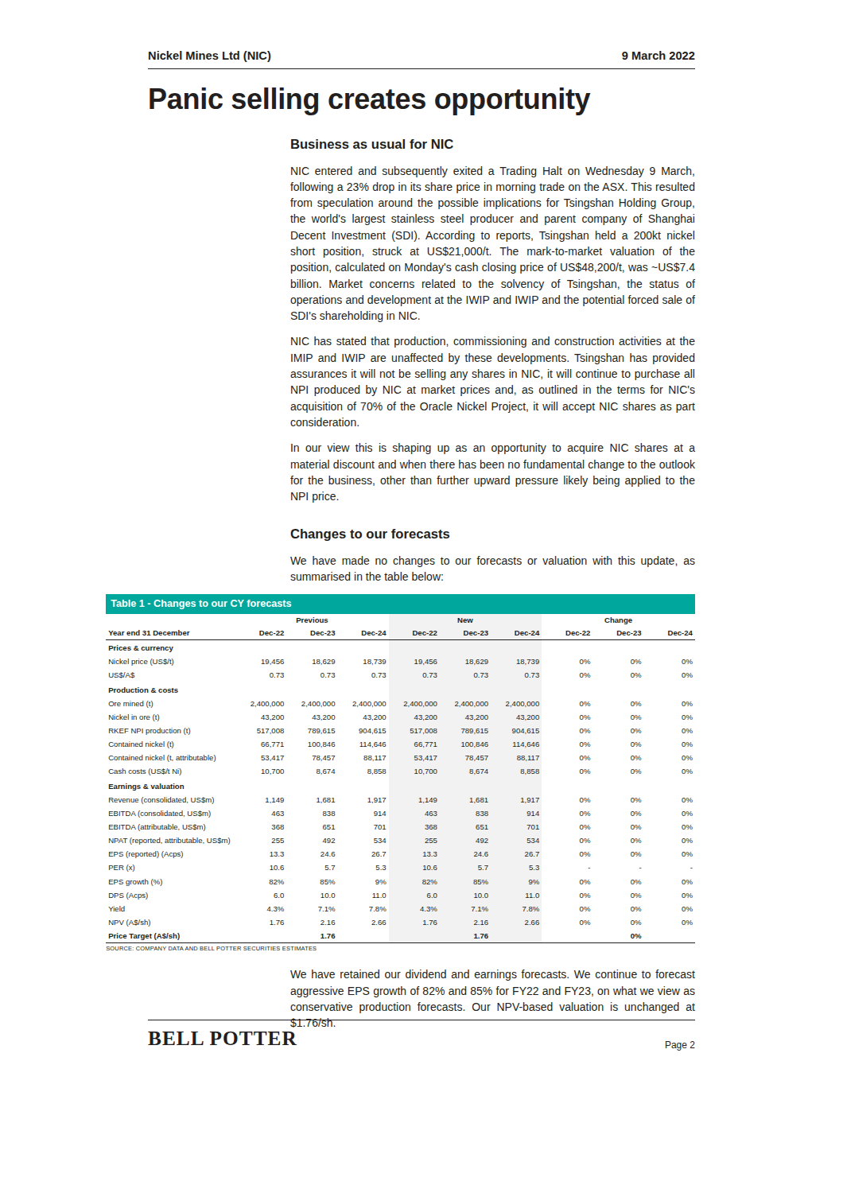Nickel Mines Ltd (NIC)
9 March 2022
Panic selling creates opportunity
Business as usual for NIC
NIC entered and subsequently exited a Trading Halt on Wednesday 9 March, following a 23% drop in its share price in morning trade on the ASX. This resulted from speculation around the possible implications for Tsingshan Holding Group, the world's largest stainless steel producer and parent company of Shanghai Decent Investment (SDI). According to reports, Tsingshan held a 200kt nickel short position, struck at US$21,000/t. The mark-to-market valuation of the position, calculated on Monday's cash closing price of US$48,200/t, was ~US$7.4 billion. Market concerns related to the solvency of Tsingshan, the status of operations and development at the IWIP and IWIP and the potential forced sale of SDI's shareholding in NIC.
NIC has stated that production, commissioning and construction activities at the IMIP and IWIP are unaffected by these developments. Tsingshan has provided assurances it will not be selling any shares in NIC, it will continue to purchase all NPI produced by NIC at market prices and, as outlined in the terms for NIC's acquisition of 70% of the Oracle Nickel Project, it will accept NIC shares as part consideration.
In our view this is shaping up as an opportunity to acquire NIC shares at a material discount and when there has been no fundamental change to the outlook for the business, other than further upward pressure likely being applied to the NPI price.
Changes to our forecasts
We have made no changes to our forecasts or valuation with this update, as summarised in the table below:
Table 1 - Changes to our CY forecasts
| | Previous | New | Change |
| --- | --- | --- | --- |
| Year end 31 December | Dec-22 | Dec-23 | Dec-24 | Dec-22 | Dec-23 | Dec-24 | Dec-22 | Dec-23 | Dec-24 |
| Prices & currency | | | |
| Nickel price (US$/t) | 19,456 | 18,629 | 18,739 | 19,456 | 18,629 | 18,739 | 0% | 0% | 0% |
| US$/A$ | 0.73 | 0.73 | 0.73 | 0.73 | 0.73 | 0.73 | 0% | 0% | 0% |
| Production & costs | | | |
| Ore mined (t) | 2,400,000 | 2,400,000 | 2,400,000 | 2,400,000 | 2,400,000 | 2,400,000 | 0% | 0% | 0% |
| Nickel in ore (t) | 43,200 | 43,200 | 43,200 | 43,200 | 43,200 | 43,200 | 0% | 0% | 0% |
| RKEF NPI production (t) | 517,008 | 789,615 | 904,615 | 517,008 | 789,615 | 904,615 | 0% | 0% | 0% |
| Contained nickel (t) | 66,771 | 100,846 | 114,646 | 66,771 | 100,846 | 114,646 | 0% | 0% | 0% |
| Contained nickel (t, attributable) | 53,417 | 78,457 | 88,117 | 53,417 | 78,457 | 88,117 | 0% | 0% | 0% |
| Cash costs (US$/t Ni) | 10,700 | 8,674 | 8,858 | 10,700 | 8,674 | 8,858 | 0% | 0% | 0% |
| Earnings & valuation | | | |
| Revenue (consolidated, US$m) | 1,149 | 1,681 | 1,917 | 1,149 | 1,681 | 1,917 | 0% | 0% | 0% |
| EBITDA (consolidated, US$m) | 463 | 838 | 914 | 463 | 838 | 914 | 0% | 0% | 0% |
| EBITDA (attributable, US$m) | 368 | 651 | 701 | 368 | 651 | 701 | 0% | 0% | 0% |
| NPAT (reported, attributable, US$m) | 255 | 492 | 534 | 255 | 492 | 534 | 0% | 0% | 0% |
| EPS (reported) (Acps) | 13.3 | 24.6 | 26.7 | 13.3 | 24.6 | 26.7 | 0% | 0% | 0% |
| PER (x) | 10.6 | 5.7 | 5.3 | 10.6 | 5.7 | 5.3 | - | - | - |
| EPS growth (%) | 82% | 85% | 9% | 82% | 85% | 9% | 0% | 0% | 0% |
| DPS (Acps) | 6.0 | 10.0 | 11.0 | 6.0 | 10.0 | 11.0 | 0% | 0% | 0% |
| Yield | 4.3% | 7.1% | 7.8% | 4.3% | 7.1% | 7.8% | 0% | 0% | 0% |
| NPV (A$/sh) | 1.76 | 2.16 | 2.66 | 1.76 | 2.16 | 2.66 | 0% | 0% | 0% |
| Price Target (A$/sh) | | 1.76 | | | 1.76 | | | 0% | |
SOURCE: COMPANY DATA AND BELL POTTER SECURITIES ESTIMATES
We have retained our dividend and earnings forecasts. We continue to forecast aggressive EPS growth of 82% and 85% for FY22 and FY23, on what we view as conservative production forecasts. Our NPV-based valuation is unchanged at $1.76/sh.
BELL POTTER
Page 2